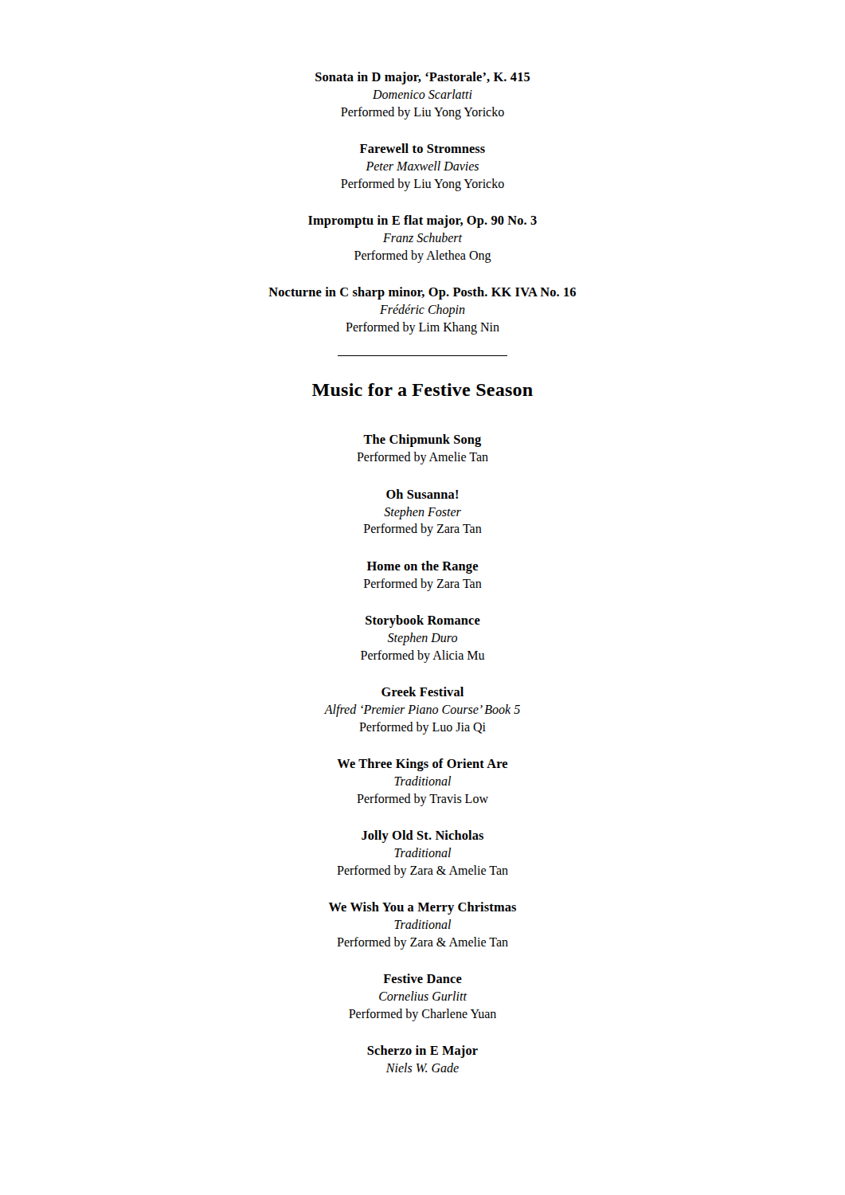Sonata in D major, ‘Pastorale’, K. 415
Domenico Scarlatti
Performed by Liu Yong Yoricko
Farewell to Stromness
Peter Maxwell Davies
Performed by Liu Yong Yoricko
Impromptu in E flat major, Op. 90 No. 3
Franz Schubert
Performed by Alethea Ong
Nocturne in C sharp minor, Op. Posth. KK IVA No. 16
Frédéric Chopin
Performed by Lim Khang Nin
Music for a Festive Season
The Chipmunk Song
Performed by Amelie Tan
Oh Susanna!
Stephen Foster
Performed by Zara Tan
Home on the Range
Performed by Zara Tan
Storybook Romance
Stephen Duro
Performed by Alicia Mu
Greek Festival
Alfred ‘Premier Piano Course’ Book 5
Performed by Luo Jia Qi
We Three Kings of Orient Are
Traditional
Performed by Travis Low
Jolly Old St. Nicholas
Traditional
Performed by Zara & Amelie Tan
We Wish You a Merry Christmas
Traditional
Performed by Zara & Amelie Tan
Festive Dance
Cornelius Gurlitt
Performed by Charlene Yuan
Scherzo in E Major
Niels W. Gade